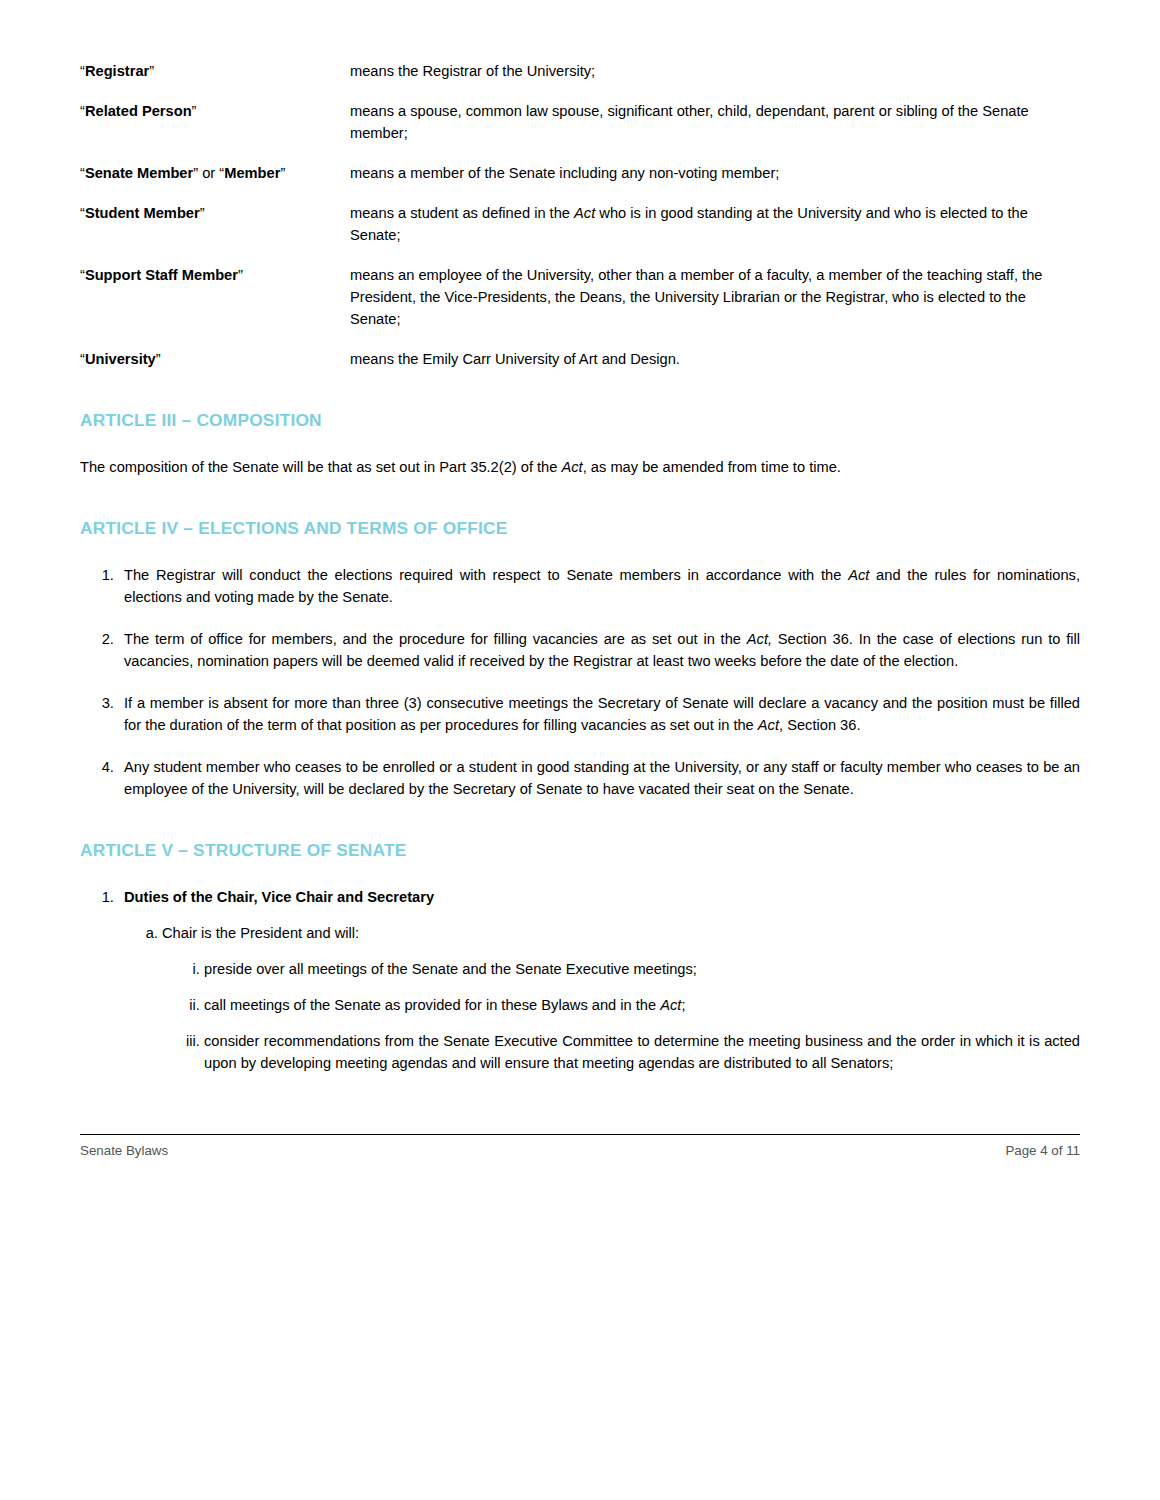“Registrar”
means the Registrar of the University;
“Related Person”
means a spouse, common law spouse, significant other, child, dependant, parent or sibling of the Senate member;
“Senate Member” or “Member”
means a member of the Senate including any non-voting member;
“Student Member”
means a student as defined in the Act who is in good standing at the University and who is elected to the Senate;
“Support Staff Member”
means an employee of the University, other than a member of a faculty, a member of the teaching staff, the President, the Vice-Presidents, the Deans, the University Librarian or the Registrar, who is elected to the Senate;
“University”
means the Emily Carr University of Art and Design.
ARTICLE III – COMPOSITION
The composition of the Senate will be that as set out in Part 35.2(2) of the Act, as may be amended from time to time.
ARTICLE IV – ELECTIONS AND TERMS OF OFFICE
The Registrar will conduct the elections required with respect to Senate members in accordance with the Act and the rules for nominations, elections and voting made by the Senate.
The term of office for members, and the procedure for filling vacancies are as set out in the Act, Section 36. In the case of elections run to fill vacancies, nomination papers will be deemed valid if received by the Registrar at least two weeks before the date of the election.
If a member is absent for more than three (3) consecutive meetings the Secretary of Senate will declare a vacancy and the position must be filled for the duration of the term of that position as per procedures for filling vacancies as set out in the Act, Section 36.
Any student member who ceases to be enrolled or a student in good standing at the University, or any staff or faculty member who ceases to be an employee of the University, will be declared by the Secretary of Senate to have vacated their seat on the Senate.
ARTICLE V – STRUCTURE OF SENATE
Duties of the Chair, Vice Chair and Secretary
Chair is the President and will:
preside over all meetings of the Senate and the Senate Executive meetings;
call meetings of the Senate as provided for in these Bylaws and in the Act;
consider recommendations from the Senate Executive Committee to determine the meeting business and the order in which it is acted upon by developing meeting agendas and will ensure that meeting agendas are distributed to all Senators;
Senate Bylaws Page 4 of 11